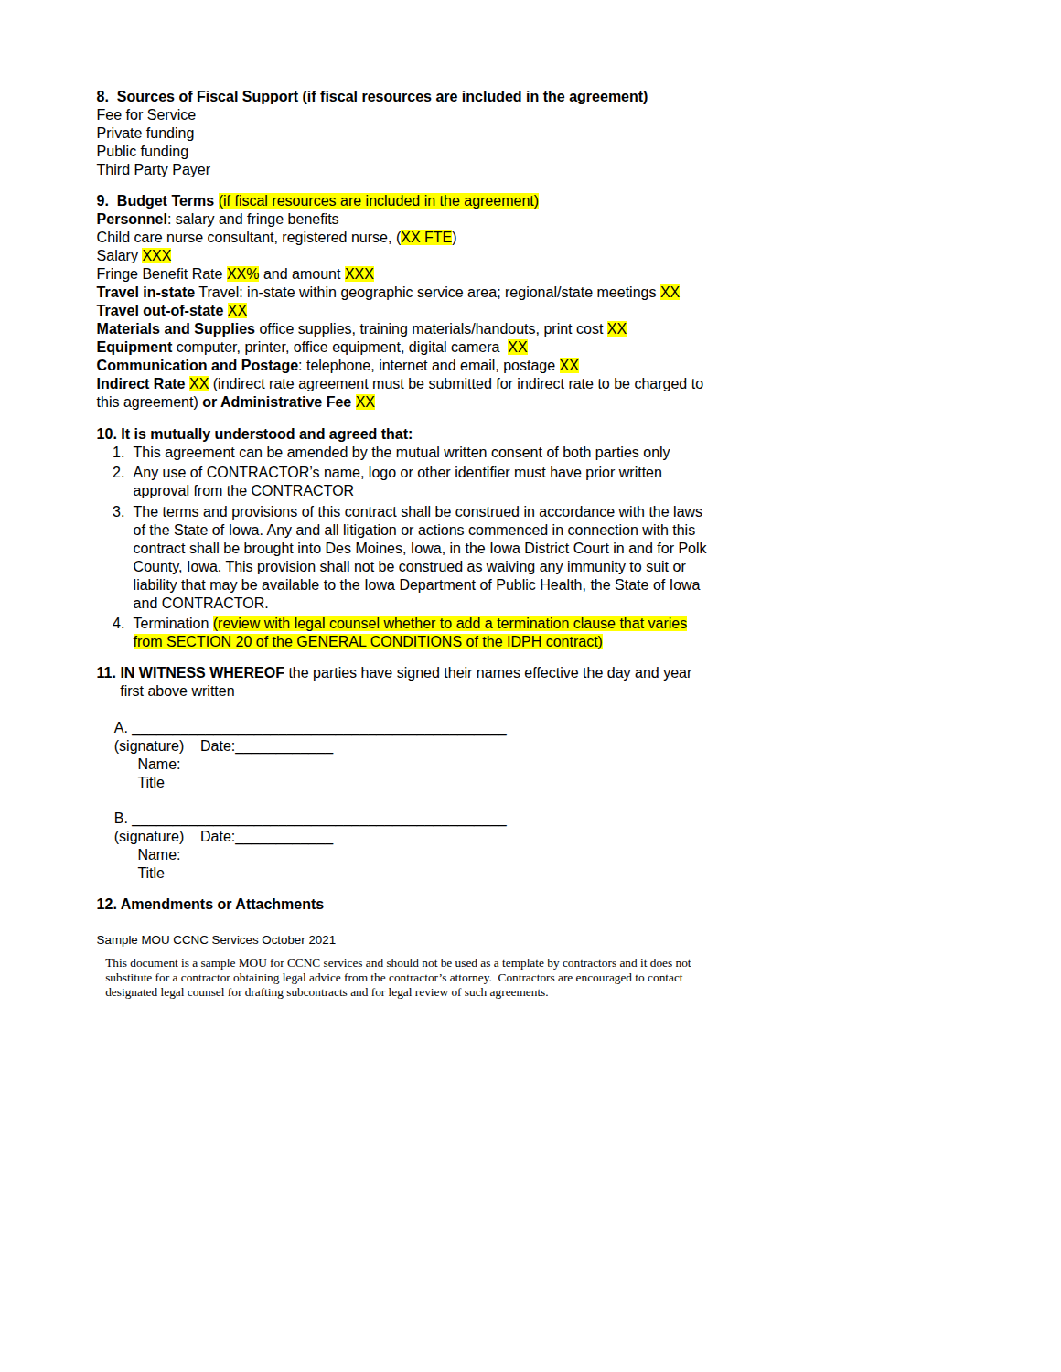8. Sources of Fiscal Support (if fiscal resources are included in the agreement)
Fee for Service
Private funding
Public funding
Third Party Payer
9. Budget Terms (if fiscal resources are included in the agreement)
Personnel: salary and fringe benefits
Child care nurse consultant, registered nurse, (XX FTE)
Salary XXX
Fringe Benefit Rate XX% and amount XXX
Travel in-state Travel: in-state within geographic service area; regional/state meetings XX
Travel out-of-state XX
Materials and Supplies office supplies, training materials/handouts, print cost XX
Equipment computer, printer, office equipment, digital camera XX
Communication and Postage: telephone, internet and email, postage XX
Indirect Rate XX (indirect rate agreement must be submitted for indirect rate to be charged to this agreement) or Administrative Fee XX
10. It is mutually understood and agreed that:
This agreement can be amended by the mutual written consent of both parties only
Any use of CONTRACTOR’s name, logo or other identifier must have prior written approval from the CONTRACTOR
The terms and provisions of this contract shall be construed in accordance with the laws of the State of Iowa. Any and all litigation or actions commenced in connection with this contract shall be brought into Des Moines, Iowa, in the Iowa District Court in and for Polk County, Iowa. This provision shall not be construed as waiving any immunity to suit or liability that may be available to the Iowa Department of Public Health, the State of Iowa and CONTRACTOR.
Termination (review with legal counsel whether to add a termination clause that varies from SECTION 20 of the GENERAL CONDITIONS of the IDPH contract)
11. IN WITNESS WHEREOF the parties have signed their names effective the day and year first above written
A. ______________________________________________ (signature) Date:____________
Name:
Title
B. ______________________________________________ (signature) Date:____________
Name:
Title
12. Amendments or Attachments
Sample MOU CCNC Services October 2021
This document is a sample MOU for CCNC services and should not be used as a template by contractors and it does not substitute for a contractor obtaining legal advice from the contractor’s attorney. Contractors are encouraged to contact designated legal counsel for drafting subcontracts and for legal review of such agreements.